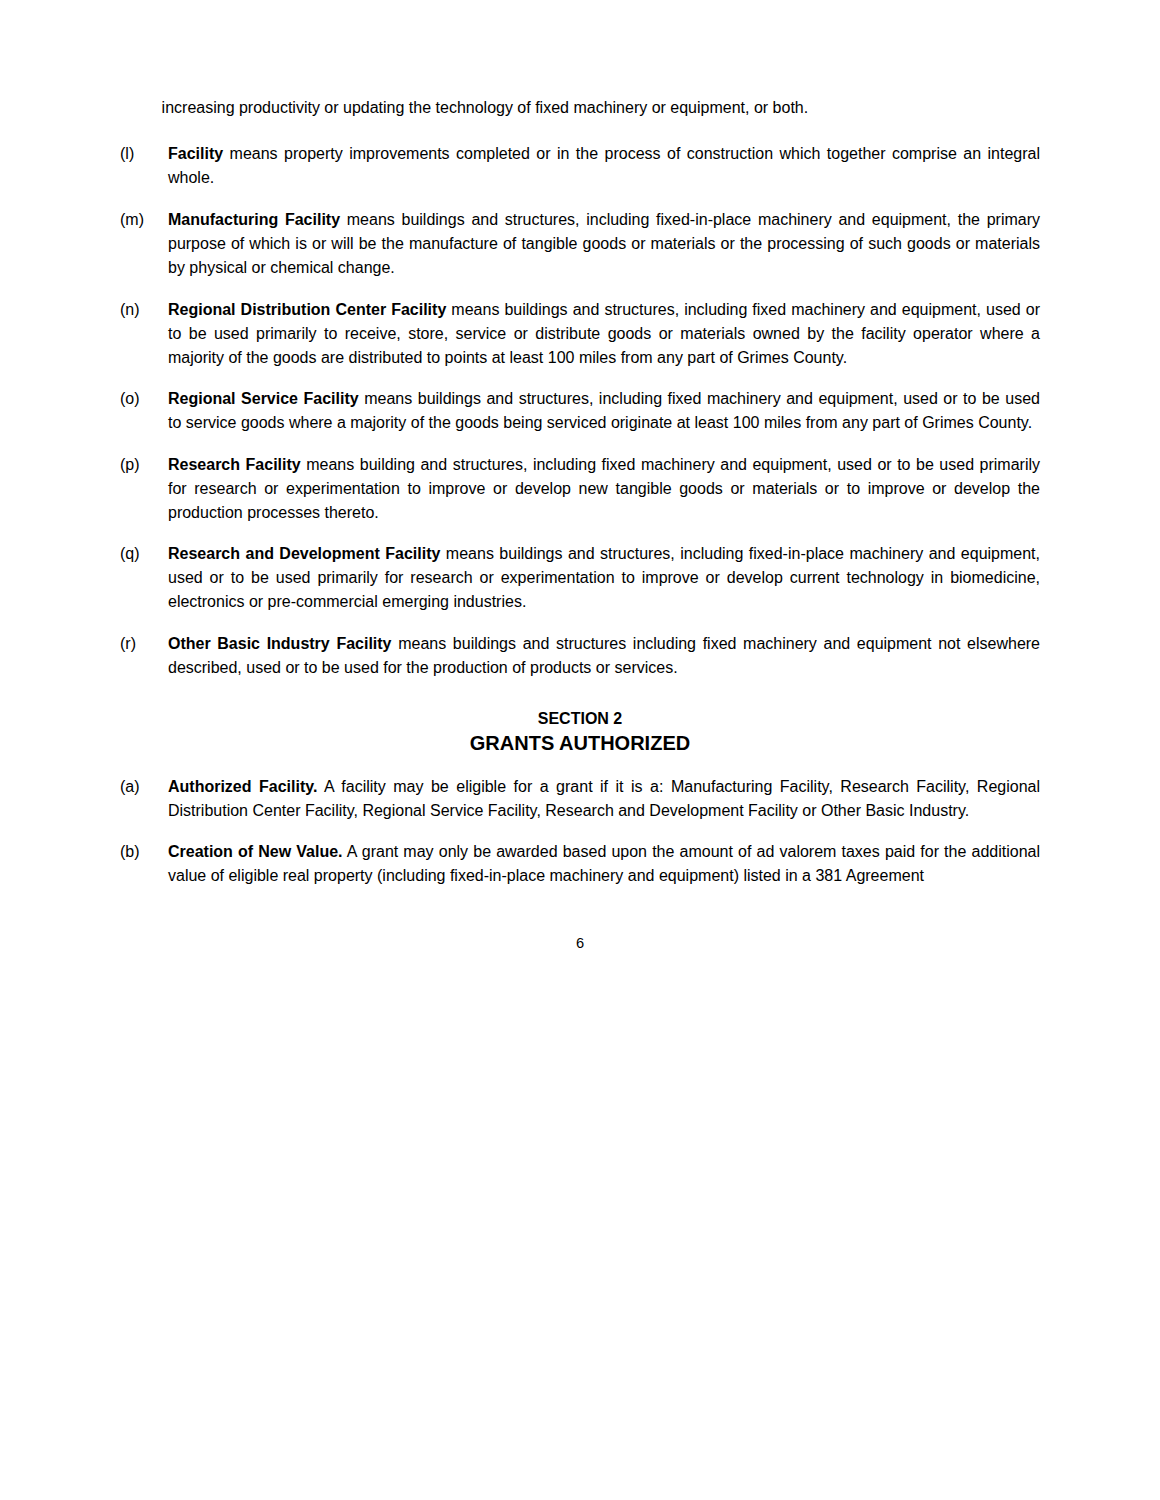increasing productivity or updating the technology of fixed machinery or equipment, or both.
(l)
Facility means property improvements completed or in the process of construction which together comprise an integral whole.
(m)
Manufacturing Facility means buildings and structures, including fixed-in-place machinery and equipment, the primary purpose of which is or will be the manufacture of tangible goods or materials or the processing of such goods or materials by physical or chemical change.
(n)
Regional Distribution Center Facility means buildings and structures, including fixed machinery and equipment, used or to be used primarily to receive, store, service or distribute goods or materials owned by the facility operator where a majority of the goods are distributed to points at least 100 miles from any part of Grimes County.
(o)
Regional Service Facility means buildings and structures, including fixed machinery and equipment, used or to be used to service goods where a majority of the goods being serviced originate at least 100 miles from any part of Grimes County.
(p)
Research Facility means building and structures, including fixed machinery and equipment, used or to be used primarily for research or experimentation to improve or develop new tangible goods or materials or to improve or develop the production processes thereto.
(q)
Research and Development Facility means buildings and structures, including fixed-in-place machinery and equipment, used or to be used primarily for research or experimentation to improve or develop current technology in biomedicine, electronics or pre-commercial emerging industries.
(r)
Other Basic Industry Facility means buildings and structures including fixed machinery and equipment not elsewhere described, used or to be used for the production of products or services.
SECTION 2GRANTS AUTHORIZED
(a)
Authorized Facility. A facility may be eligible for a grant if it is a: Manufacturing Facility, Research Facility, Regional Distribution Center Facility, Regional Service Facility, Research and Development Facility or Other Basic Industry.
(b)
Creation of New Value. A grant may only be awarded based upon the amount of ad valorem taxes paid for the additional value of eligible real property (including fixed-in-place machinery and equipment) listed in a 381 Agreement
6